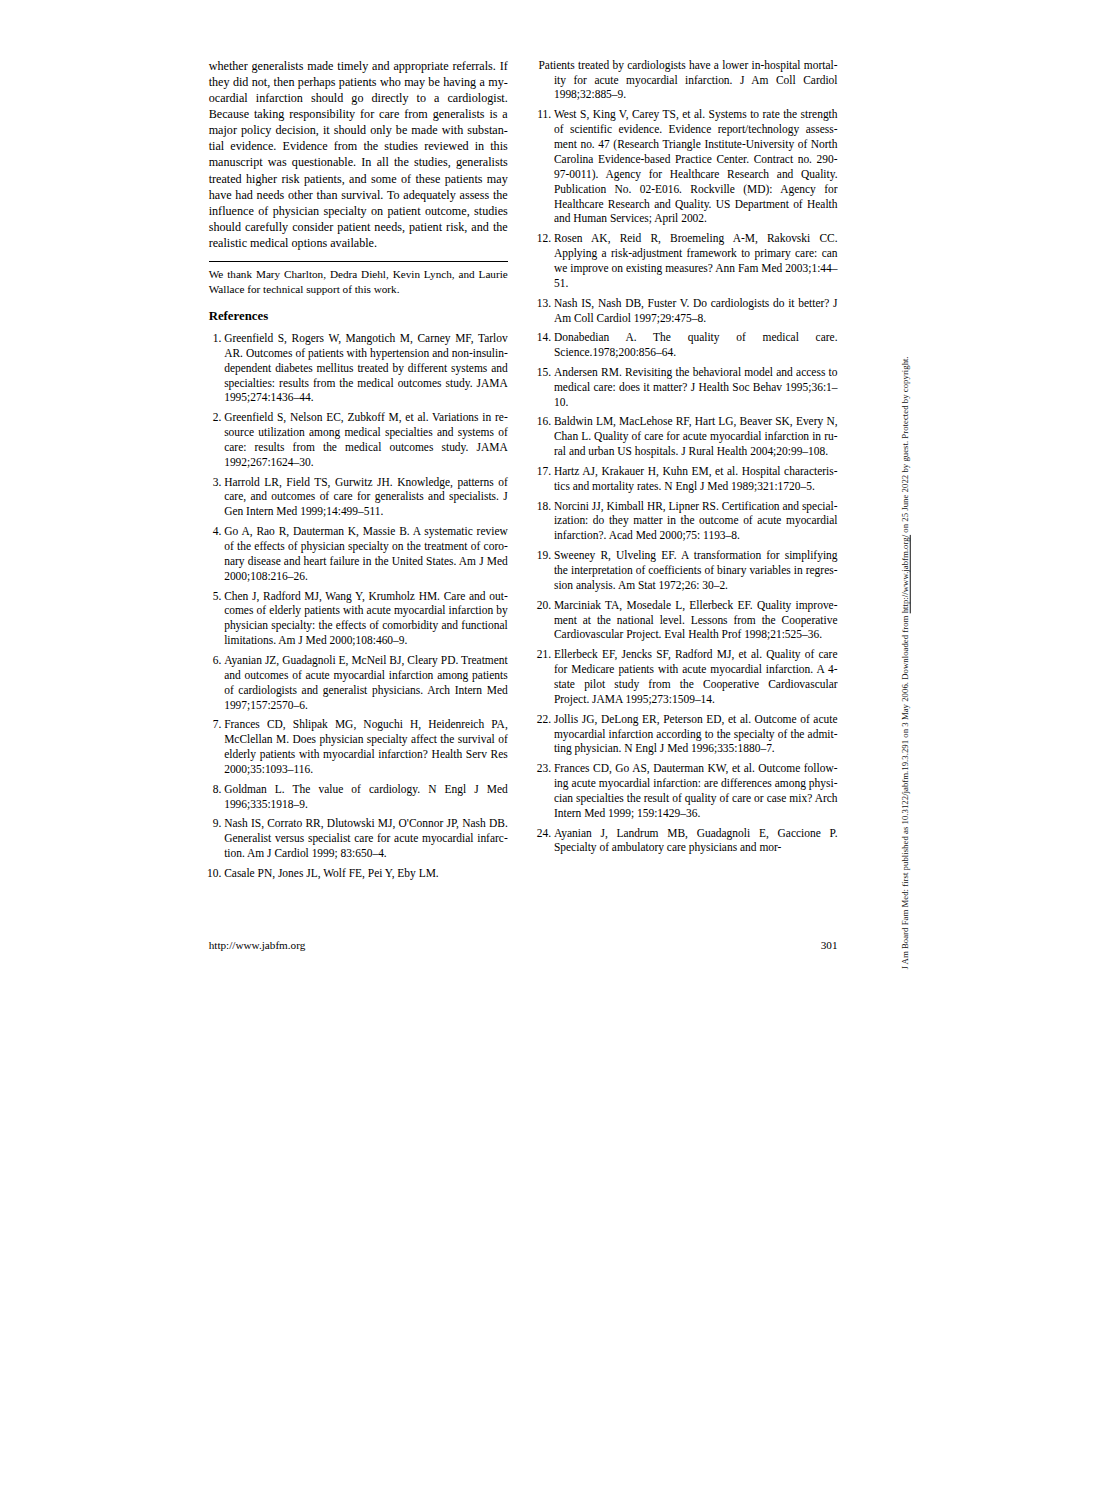J Am Board Fam Med: first published as 10.3122/jabfm.19.3.291 on 3 May 2006. Downloaded from http://www.jabfm.org/ on 25 June 2022 by guest. Protected by copyright.
whether generalists made timely and appropriate referrals. If they did not, then perhaps patients who may be having a myocardial infarction should go directly to a cardiologist. Because taking responsibility for care from generalists is a major policy decision, it should only be made with substantial evidence. Evidence from the studies reviewed in this manuscript was questionable. In all the studies, generalists treated higher risk patients, and some of these patients may have had needs other than survival. To adequately assess the influence of physician specialty on patient outcome, studies should carefully consider patient needs, patient risk, and the realistic medical options available.
We thank Mary Charlton, Dedra Diehl, Kevin Lynch, and Laurie Wallace for technical support of this work.
References
Greenfield S, Rogers W, Mangotich M, Carney MF, Tarlov AR. Outcomes of patients with hypertension and non-insulin-dependent diabetes mellitus treated by different systems and specialties: results from the medical outcomes study. JAMA 1995;274:1436–44.
Greenfield S, Nelson EC, Zubkoff M, et al. Variations in resource utilization among medical specialties and systems of care: results from the medical outcomes study. JAMA 1992;267:1624–30.
Harrold LR, Field TS, Gurwitz JH. Knowledge, patterns of care, and outcomes of care for generalists and specialists. J Gen Intern Med 1999;14:499–511.
Go A, Rao R, Dauterman K, Massie B. A systematic review of the effects of physician specialty on the treatment of coronary disease and heart failure in the United States. Am J Med 2000;108:216–26.
Chen J, Radford MJ, Wang Y, Krumholz HM. Care and outcomes of elderly patients with acute myocardial infarction by physician specialty: the effects of comorbidity and functional limitations. Am J Med 2000;108:460–9.
Ayanian JZ, Guadagnoli E, McNeil BJ, Cleary PD. Treatment and outcomes of acute myocardial infarction among patients of cardiologists and generalist physicians. Arch Intern Med 1997;157:2570–6.
Frances CD, Shlipak MG, Noguchi H, Heidenreich PA, McClellan M. Does physician specialty affect the survival of elderly patients with myocardial infarction? Health Serv Res 2000;35:1093–116.
Goldman L. The value of cardiology. N Engl J Med 1996;335:1918–9.
Nash IS, Corrato RR, Dlutowski MJ, O'Connor JP, Nash DB. Generalist versus specialist care for acute myocardial infarction. Am J Cardiol 1999; 83:650–4.
Casale PN, Jones JL, Wolf FE, Pei Y, Eby LM.
Patients treated by cardiologists have a lower in-hospital mortality for acute myocardial infarction. J Am Coll Cardiol 1998;32:885–9.
West S, King V, Carey TS, et al. Systems to rate the strength of scientific evidence. Evidence report/technology assessment no. 47 (Research Triangle Institute-University of North Carolina Evidence-based Practice Center. Contract no. 290-97-0011). Agency for Healthcare Research and Quality. Publication No. 02-E016. Rockville (MD): Agency for Healthcare Research and Quality. US Department of Health and Human Services; April 2002.
Rosen AK, Reid R, Broemeling A-M, Rakovski CC. Applying a risk-adjustment framework to primary care: can we improve on existing measures? Ann Fam Med 2003;1:44–51.
Nash IS, Nash DB, Fuster V. Do cardiologists do it better? J Am Coll Cardiol 1997;29:475–8.
Donabedian A. The quality of medical care. Science.1978;200:856–64.
Andersen RM. Revisiting the behavioral model and access to medical care: does it matter? J Health Soc Behav 1995;36:1–10.
Baldwin LM, MacLehose RF, Hart LG, Beaver SK, Every N, Chan L. Quality of care for acute myocardial infarction in rural and urban US hospitals. J Rural Health 2004;20:99–108.
Hartz AJ, Krakauer H, Kuhn EM, et al. Hospital characteristics and mortality rates. N Engl J Med 1989;321:1720–5.
Norcini JJ, Kimball HR, Lipner RS. Certification and specialization: do they matter in the outcome of acute myocardial infarction?. Acad Med 2000;75: 1193–8.
Sweeney R, Ulveling EF. A transformation for simplifying the interpretation of coefficients of binary variables in regression analysis. Am Stat 1972;26: 30–2.
Marciniak TA, Mosedale L, Ellerbeck EF. Quality improvement at the national level. Lessons from the Cooperative Cardiovascular Project. Eval Health Prof 1998;21:525–36.
Ellerbeck EF, Jencks SF, Radford MJ, et al. Quality of care for Medicare patients with acute myocardial infarction. A 4-state pilot study from the Cooperative Cardiovascular Project. JAMA 1995;273:1509–14.
Jollis JG, DeLong ER, Peterson ED, et al. Outcome of acute myocardial infarction according to the specialty of the admitting physician. N Engl J Med 1996;335:1880–7.
Frances CD, Go AS, Dauterman KW, et al. Outcome following acute myocardial infarction: are differences among physician specialties the result of quality of care or case mix? Arch Intern Med 1999; 159:1429–36.
Ayanian J, Landrum MB, Guadagnoli E, Gaccione P. Specialty of ambulatory care physicians and mor-
http://www.jabfm.org 301